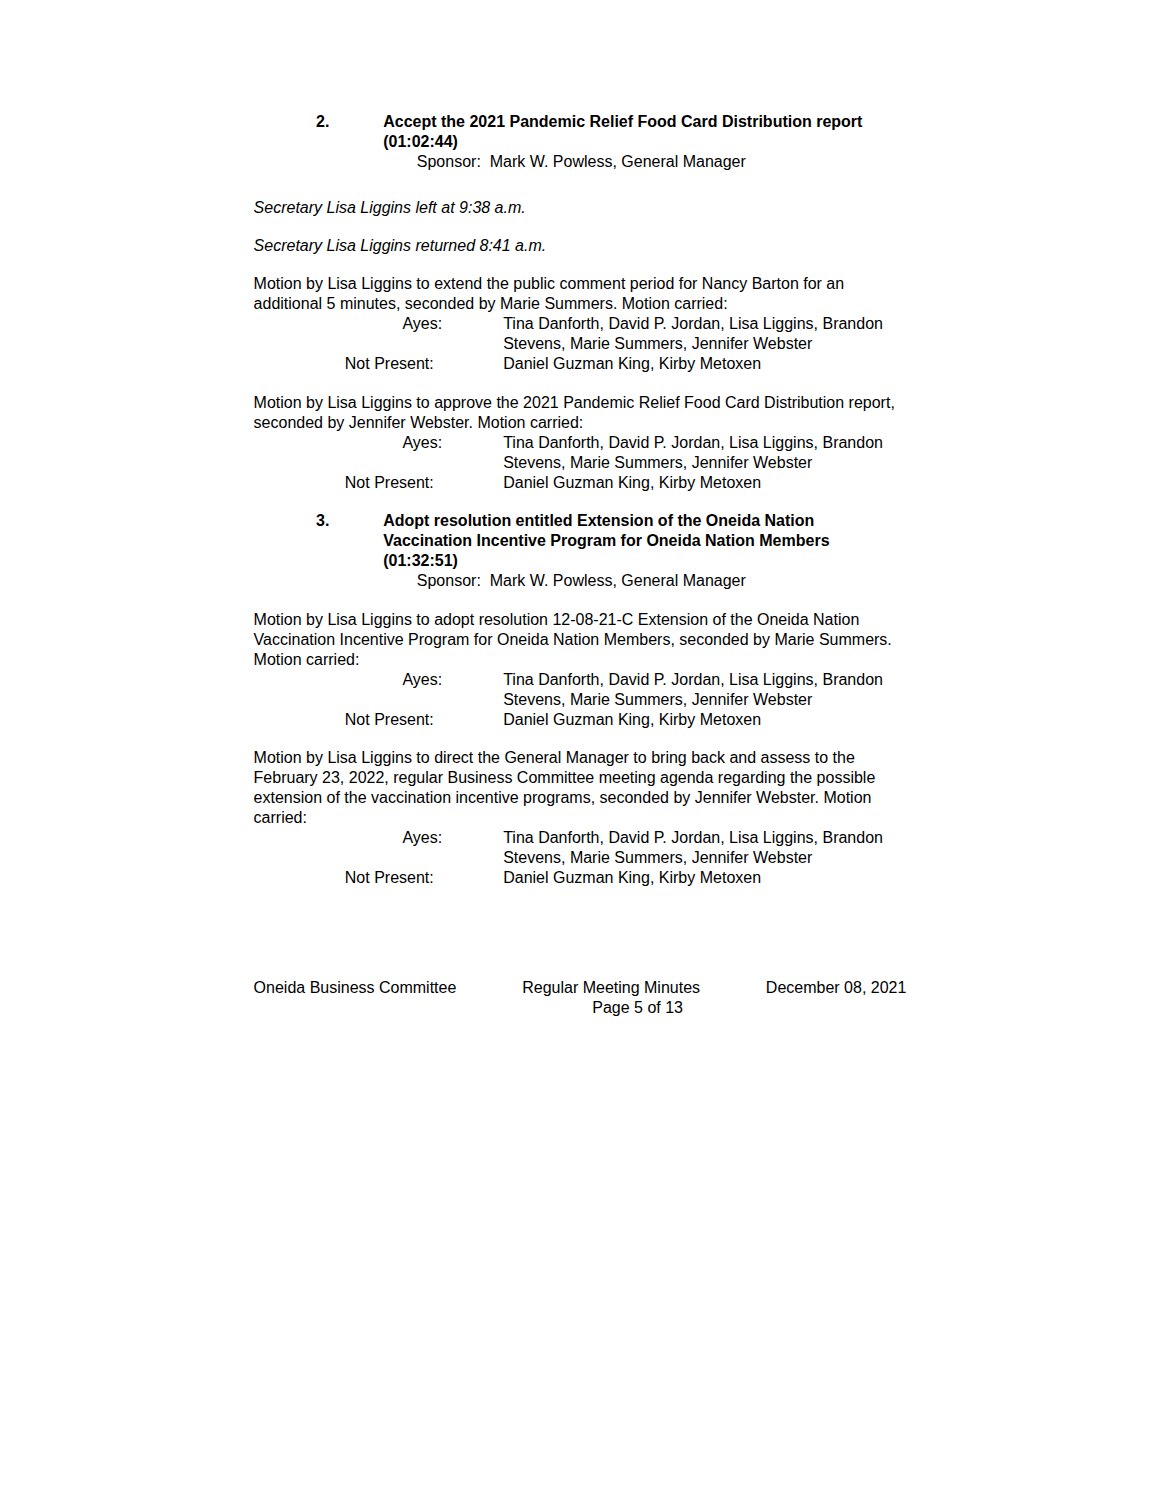2. Accept the 2021 Pandemic Relief Food Card Distribution report (01:02:44)
Sponsor: Mark W. Powless, General Manager
Secretary Lisa Liggins left at 9:38 a.m.
Secretary Lisa Liggins returned 8:41 a.m.
Motion by Lisa Liggins to extend the public comment period for Nancy Barton for an additional 5 minutes, seconded by Marie Summers. Motion carried:
| Ayes: | Tina Danforth, David P. Jordan, Lisa Liggins, Brandon Stevens, Marie Summers, Jennifer Webster |
| Not Present: | Daniel Guzman King, Kirby Metoxen |
Motion by Lisa Liggins to approve the 2021 Pandemic Relief Food Card Distribution report, seconded by Jennifer Webster. Motion carried:
| Ayes: | Tina Danforth, David P. Jordan, Lisa Liggins, Brandon Stevens, Marie Summers, Jennifer Webster |
| Not Present: | Daniel Guzman King, Kirby Metoxen |
3. Adopt resolution entitled Extension of the Oneida Nation Vaccination Incentive Program for Oneida Nation Members (01:32:51)
Sponsor: Mark W. Powless, General Manager
Motion by Lisa Liggins to adopt resolution 12-08-21-C Extension of the Oneida Nation Vaccination Incentive Program for Oneida Nation Members, seconded by Marie Summers. Motion carried:
| Ayes: | Tina Danforth, David P. Jordan, Lisa Liggins, Brandon Stevens, Marie Summers, Jennifer Webster |
| Not Present: | Daniel Guzman King, Kirby Metoxen |
Motion by Lisa Liggins to direct the General Manager to bring back and assess to the February 23, 2022, regular Business Committee meeting agenda regarding the possible extension of the vaccination incentive programs, seconded by Jennifer Webster. Motion carried:
| Ayes: | Tina Danforth, David P. Jordan, Lisa Liggins, Brandon Stevens, Marie Summers, Jennifer Webster |
| Not Present: | Daniel Guzman King, Kirby Metoxen |
Oneida Business Committee
Regular Meeting Minutes
December 08, 2021
Page 5 of 13